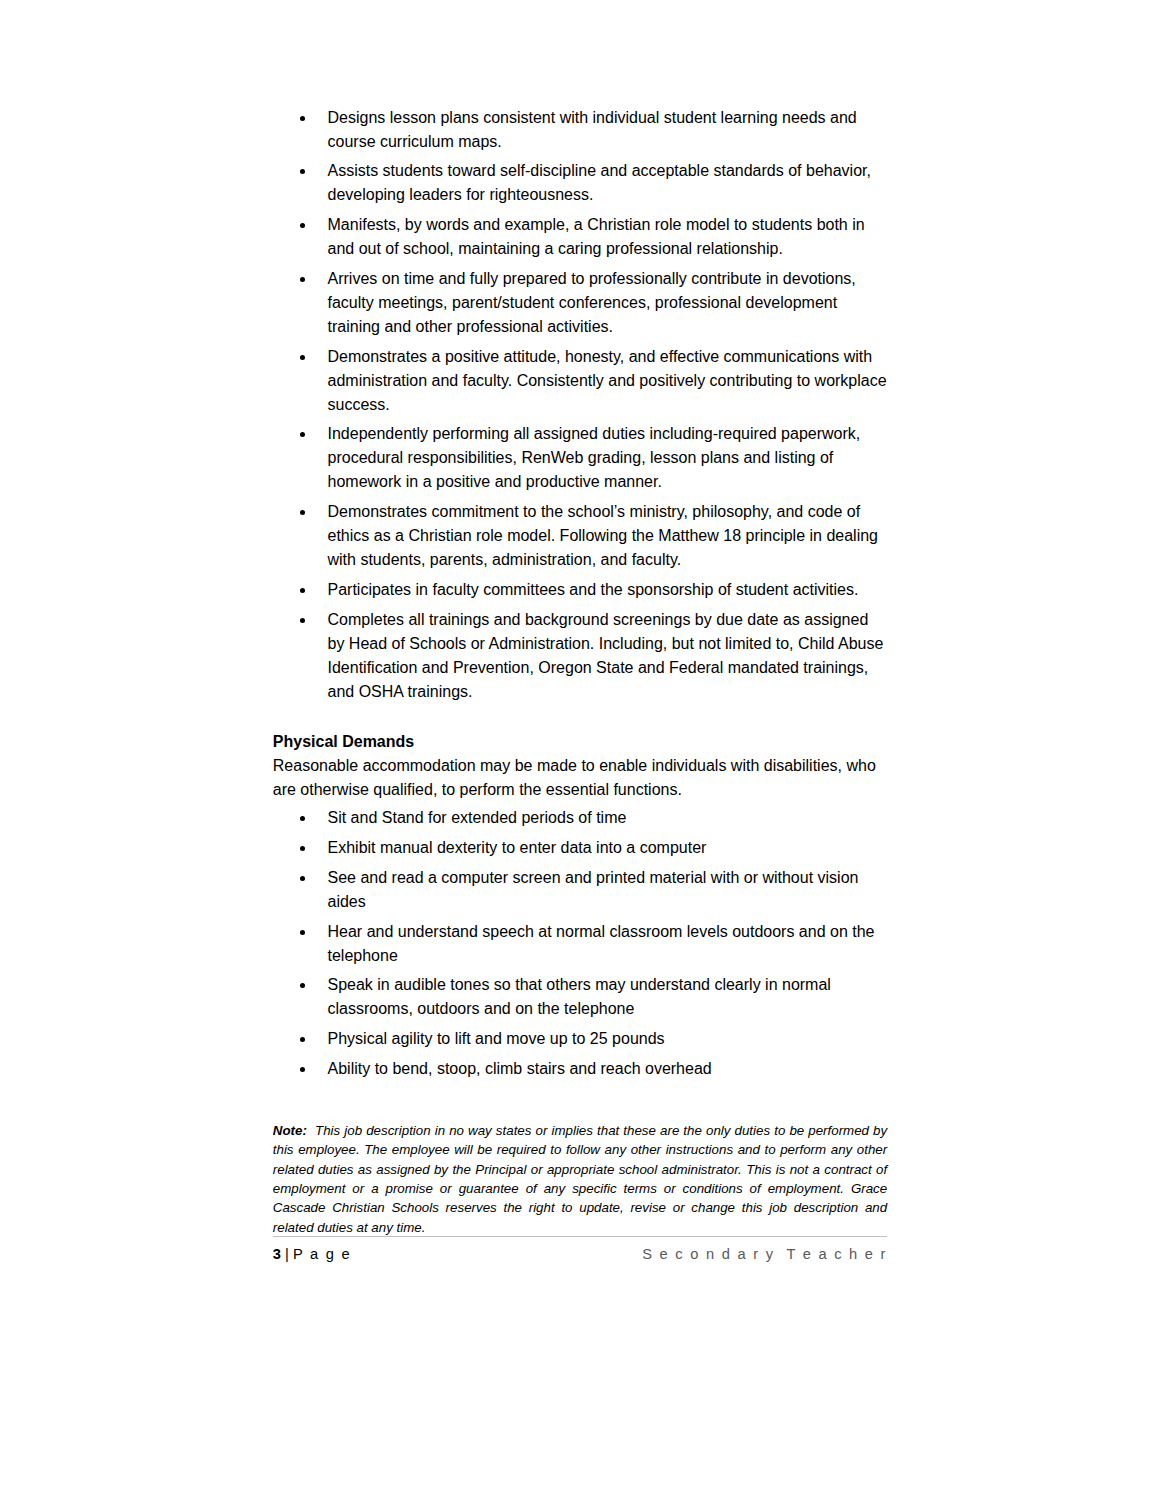Designs lesson plans consistent with individual student learning needs and course curriculum maps.
Assists students toward self-discipline and acceptable standards of behavior, developing leaders for righteousness.
Manifests, by words and example, a Christian role model to students both in and out of school, maintaining a caring professional relationship.
Arrives on time and fully prepared to professionally contribute in devotions, faculty meetings, parent/student conferences, professional development training and other professional activities.
Demonstrates a positive attitude, honesty, and effective communications with administration and faculty. Consistently and positively contributing to workplace success.
Independently performing all assigned duties including-required paperwork, procedural responsibilities, RenWeb grading, lesson plans and listing of homework in a positive and productive manner.
Demonstrates commitment to the school’s ministry, philosophy, and code of ethics as a Christian role model. Following the Matthew 18 principle in dealing with students, parents, administration, and faculty.
Participates in faculty committees and the sponsorship of student activities.
Completes all trainings and background screenings by due date as assigned by Head of Schools or Administration. Including, but not limited to, Child Abuse Identification and Prevention, Oregon State and Federal mandated trainings, and OSHA trainings.
Physical Demands
Reasonable accommodation may be made to enable individuals with disabilities, who are otherwise qualified, to perform the essential functions.
Sit and Stand for extended periods of time
Exhibit manual dexterity to enter data into a computer
See and read a computer screen and printed material with or without vision aides
Hear and understand speech at normal classroom levels outdoors and on the telephone
Speak in audible tones so that others may understand clearly in normal classrooms, outdoors and on the telephone
Physical agility to lift and move up to 25 pounds
Ability to bend, stoop, climb stairs and reach overhead
Note: This job description in no way states or implies that these are the only duties to be performed by this employee. The employee will be required to follow any other instructions and to perform any other related duties as assigned by the Principal or appropriate school administrator. This is not a contract of employment or a promise or guarantee of any specific terms or conditions of employment. Grace Cascade Christian Schools reserves the right to update, revise or change this job description and related duties at any time.
3 | P a g e S e c o n d a r y T e a c h e r